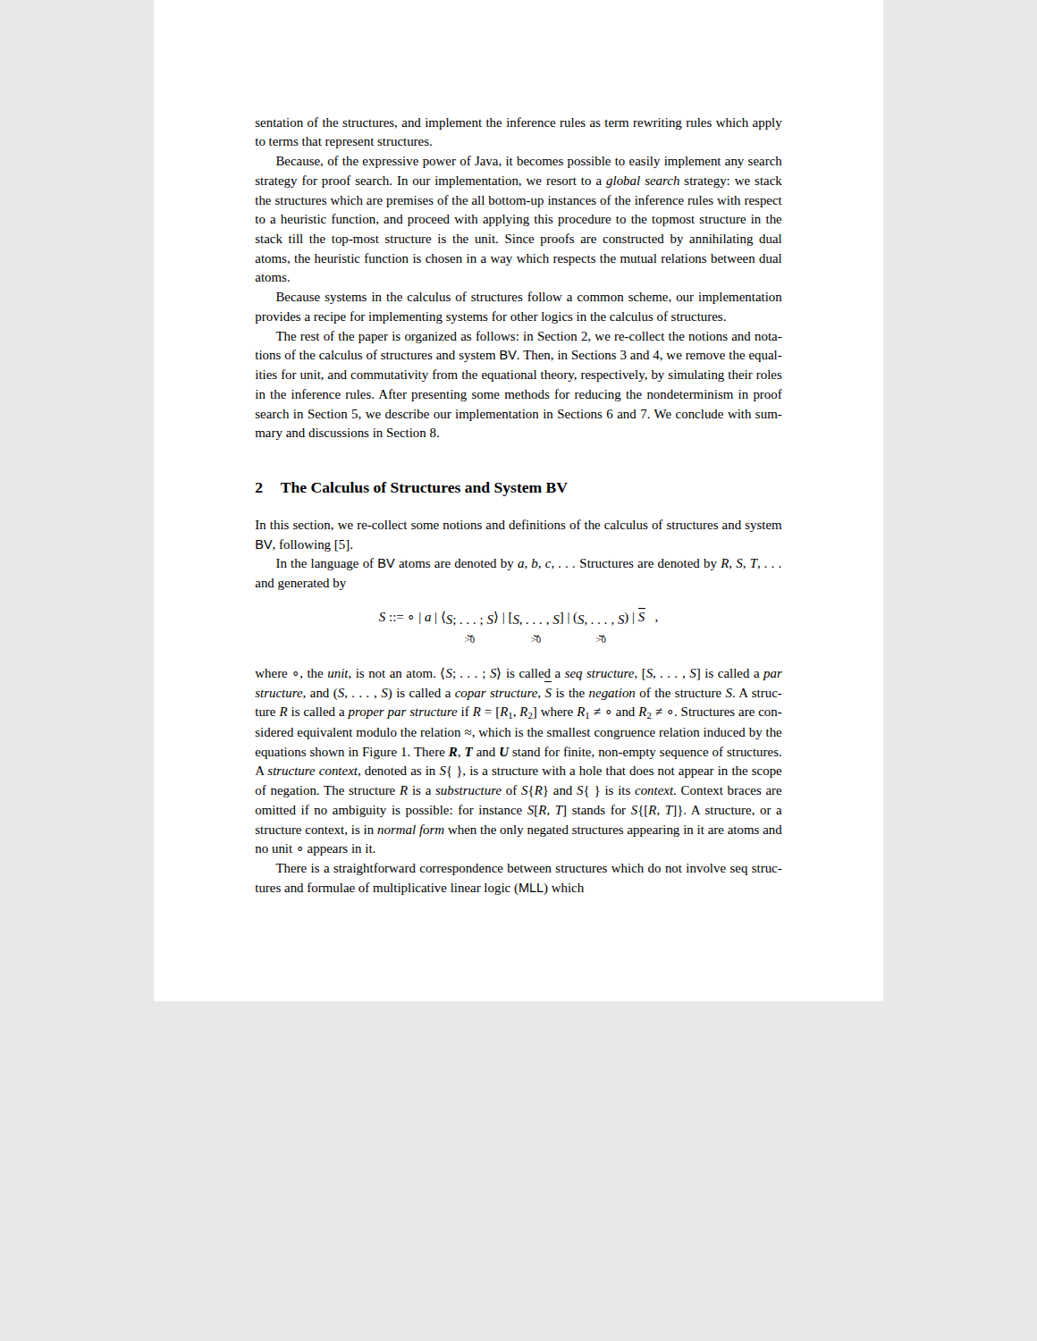sentation of the structures, and implement the inference rules as term rewriting rules which apply to terms that represent structures.
Because, of the expressive power of Java, it becomes possible to easily implement any search strategy for proof search. In our implementation, we resort to a global search strategy: we stack the structures which are premises of the all bottom-up instances of the inference rules with respect to a heuristic function, and proceed with applying this procedure to the topmost structure in the stack till the top-most structure is the unit. Since proofs are constructed by annihilating dual atoms, the heuristic function is chosen in a way which respects the mutual relations between dual atoms.
Because systems in the calculus of structures follow a common scheme, our implementation provides a recipe for implementing systems for other logics in the calculus of structures.
The rest of the paper is organized as follows: in Section 2, we re-collect the notions and notations of the calculus of structures and system BV. Then, in Sections 3 and 4, we remove the equalities for unit, and commutativity from the equational theory, respectively, by simulating their roles in the inference rules. After presenting some methods for reducing the nondeterminism in proof search in Section 5, we describe our implementation in Sections 6 and 7. We conclude with summary and discussions in Section 8.
2 The Calculus of Structures and System BV
In this section, we re-collect some notions and definitions of the calculus of structures and system BV, following [5].
In the language of BV atoms are denoted by a, b, c, . . . Structures are denoted by R, S, T, . . . and generated by
S ::= ∘ | a | ⟨S; . . . ; S⏟>0⟩ | [S, . . . , S⏟>0] | (S, . . . , S⏟>0) | S ,
where ∘, the unit, is not an atom. ⟨S; . . . ; S⟩ is called a seq structure, [S, . . . , S] is called a par structure, and (S, . . . , S) is called a copar structure, S is the negation of the structure S. A structure R is called a proper par structure if R = [R1, R2] where R1 ≠ ∘ and R2 ≠ ∘. Structures are considered equivalent modulo the relation ≈, which is the smallest congruence relation induced by the equations shown in Figure 1. There R, T and U stand for finite, non-empty sequence of structures. A structure context, denoted as in S{ }, is a structure with a hole that does not appear in the scope of negation. The structure R is a substructure of S{R} and S{ } is its context. Context braces are omitted if no ambiguity is possible: for instance S[R, T] stands for S{[R, T]}. A structure, or a structure context, is in normal form when the only negated structures appearing in it are atoms and no unit ∘ appears in it.
There is a straightforward correspondence between structures which do not involve seq structures and formulae of multiplicative linear logic (MLL) which